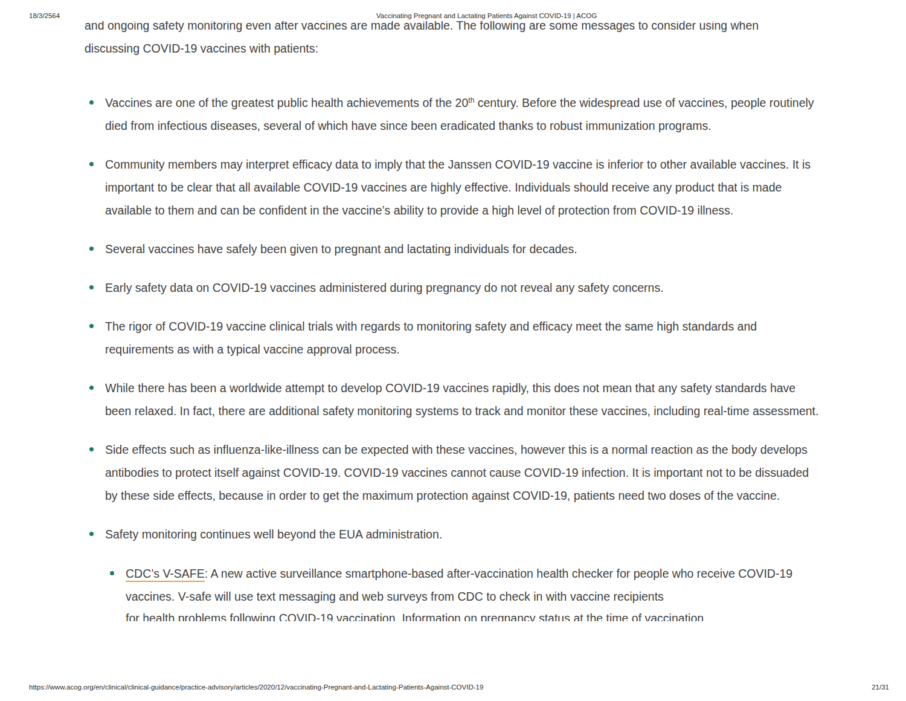18/3/2564
Vaccinating Pregnant and Lactating Patients Against COVID-19 | ACOG
and ongoing safety monitoring even after vaccines are made available. The following are some messages to consider using when
discussing COVID-19 vaccines with patients:
Vaccines are one of the greatest public health achievements of the 20th century. Before the widespread use of vaccines, people routinely died from infectious diseases, several of which have since been eradicated thanks to robust immunization programs.
Community members may interpret efficacy data to imply that the Janssen COVID-19 vaccine is inferior to other available vaccines. It is important to be clear that all available COVID-19 vaccines are highly effective. Individuals should receive any product that is made available to them and can be confident in the vaccine’s ability to provide a high level of protection from COVID-19 illness.
Several vaccines have safely been given to pregnant and lactating individuals for decades.
Early safety data on COVID-19 vaccines administered during pregnancy do not reveal any safety concerns.
The rigor of COVID-19 vaccine clinical trials with regards to monitoring safety and efficacy meet the same high standards and requirements as with a typical vaccine approval process.
While there has been a worldwide attempt to develop COVID-19 vaccines rapidly, this does not mean that any safety standards have been relaxed. In fact, there are additional safety monitoring systems to track and monitor these vaccines, including real-time assessment.
Side effects such as influenza-like-illness can be expected with these vaccines, however this is a normal reaction as the body develops antibodies to protect itself against COVID-19. COVID-19 vaccines cannot cause COVID-19 infection. It is important not to be dissuaded by these side effects, because in order to get the maximum protection against COVID-19, patients need two doses of the vaccine.
Safety monitoring continues well beyond the EUA administration.
CDC’s V-SAFE: A new active surveillance smartphone-based after-vaccination health checker for people who receive COVID-19 vaccines. V-safe will use text messaging and web surveys from CDC to check in with vaccine recipients
for health problems following COVID-19 vaccination. Information on pregnancy status at the time of vaccination
https://www.acog.org/en/clinical/clinical-guidance/practice-advisory/articles/2020/12/vaccinating-Pregnant-and-Lactating-Patients-Against-COVID-19
21/31